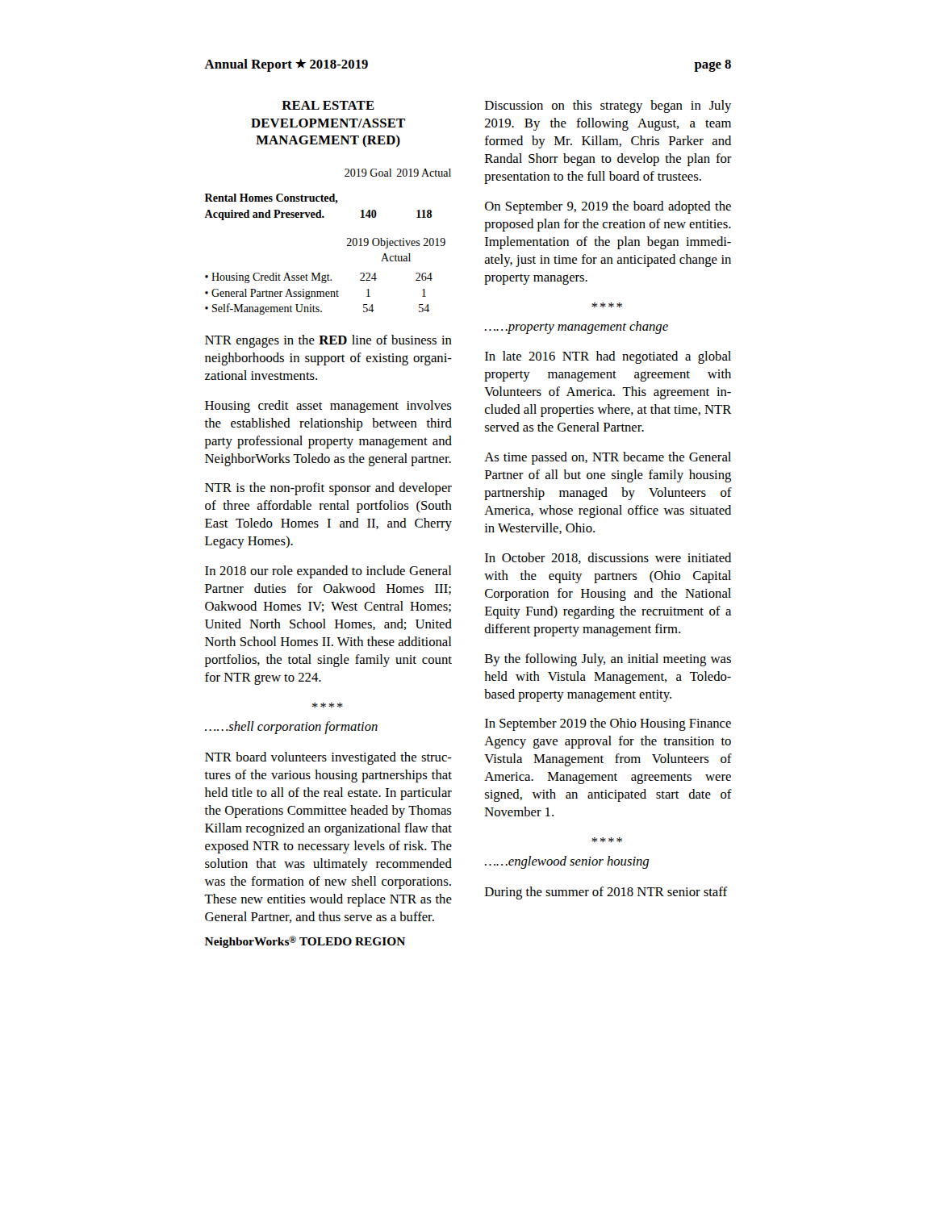Annual Report ★ 2018-2019
page 8
REAL ESTATE
DEVELOPMENT/ASSET
MANAGEMENT (RED)
| | 2019 Goal | 2019 Actual |
| Rental Homes Constructed, | | |
| Acquired and Preserved. | 140 | 118 |
| | 2019 Objectives 2019 Actual |
| • Housing Credit Asset Mgt. | 224 | 264 |
| • General Partner Assignment | 1 | 1 |
| • Self-Management Units. | 54 | 54 |
NTR engages in the RED line of business in neighborhoods in support of existing organizational investments.
Housing credit asset management involves the established relationship between third party professional property management and NeighborWorks Toledo as the general partner.
NTR is the non-profit sponsor and developer of three affordable rental portfolios (South East Toledo Homes I and II, and Cherry Legacy Homes).
In 2018 our role expanded to include General Partner duties for Oakwood Homes III; Oakwood Homes IV; West Central Homes; United North School Homes, and; United North School Homes II. With these additional portfolios, the total single family unit count for NTR grew to 224.
****
……shell corporation formation
NTR board volunteers investigated the structures of the various housing partnerships that held title to all of the real estate. In particular the Operations Committee headed by Thomas Killam recognized an organizational flaw that exposed NTR to necessary levels of risk. The solution that was ultimately recommended was the formation of new shell corporations. These new entities would replace NTR as the General Partner, and thus serve as a buffer.
Discussion on this strategy began in July 2019. By the following August, a team formed by Mr. Killam, Chris Parker and Randal Shorr began to develop the plan for presentation to the full board of trustees.
On September 9, 2019 the board adopted the proposed plan for the creation of new entities. Implementation of the plan began immediately, just in time for an anticipated change in property managers.
****
……property management change
In late 2016 NTR had negotiated a global property management agreement with Volunteers of America. This agreement included all properties where, at that time, NTR served as the General Partner.
As time passed on, NTR became the General Partner of all but one single family housing partnership managed by Volunteers of America, whose regional office was situated in Westerville, Ohio.
In October 2018, discussions were initiated with the equity partners (Ohio Capital Corporation for Housing and the National Equity Fund) regarding the recruitment of a different property management firm.
By the following July, an initial meeting was held with Vistula Management, a Toledo-based property management entity.
In September 2019 the Ohio Housing Finance Agency gave approval for the transition to Vistula Management from Volunteers of America. Management agreements were signed, with an anticipated start date of November 1.
****
……englewood senior housing
During the summer of 2018 NTR senior staff
NeighborWorks® TOLEDO REGION